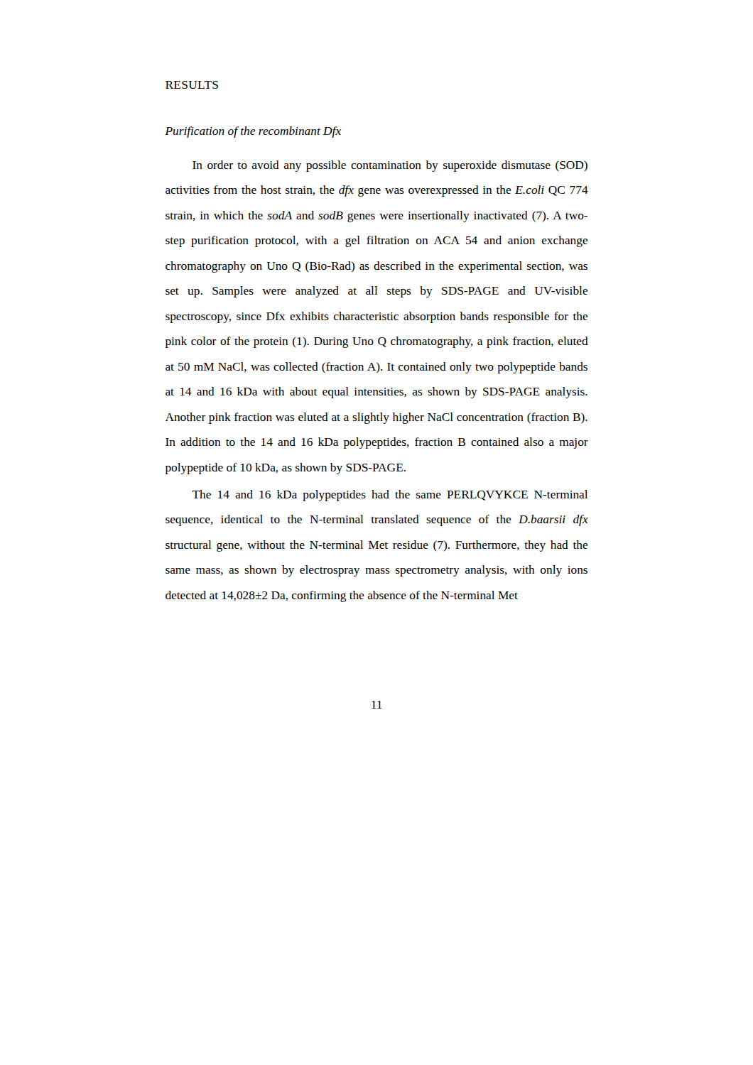RESULTS
Purification of the recombinant Dfx
In order to avoid any possible contamination by superoxide dismutase (SOD) activities from the host strain, the dfx gene was overexpressed in the E.coli QC 774 strain, in which the sodA and sodB genes were insertionally inactivated (7). A two-step purification protocol, with a gel filtration on ACA 54 and anion exchange chromatography on Uno Q (Bio-Rad) as described in the experimental section, was set up. Samples were analyzed at all steps by SDS-PAGE and UV-visible spectroscopy, since Dfx exhibits characteristic absorption bands responsible for the pink color of the protein (1). During Uno Q chromatography, a pink fraction, eluted at 50 mM NaCl, was collected (fraction A). It contained only two polypeptide bands at 14 and 16 kDa with about equal intensities, as shown by SDS-PAGE analysis. Another pink fraction was eluted at a slightly higher NaCl concentration (fraction B). In addition to the 14 and 16 kDa polypeptides, fraction B contained also a major polypeptide of 10 kDa, as shown by SDS-PAGE.
The 14 and 16 kDa polypeptides had the same PERLQVYKCE N-terminal sequence, identical to the N-terminal translated sequence of the D.baarsii dfx structural gene, without the N-terminal Met residue (7). Furthermore, they had the same mass, as shown by electrospray mass spectrometry analysis, with only ions detected at 14,028±2 Da, confirming the absence of the N-terminal Met
11